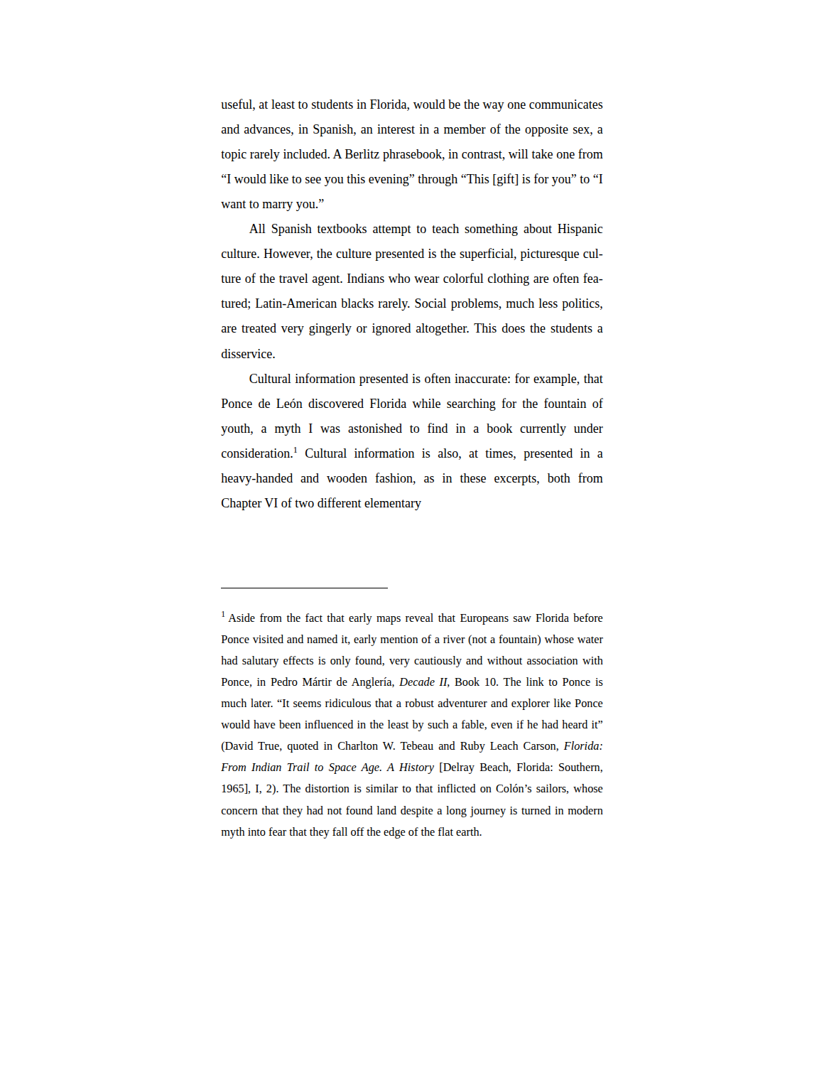useful, at least to students in Florida, would be the way one communicates and advances, in Spanish, an interest in a member of the opposite sex, a topic rarely included. A Berlitz phrasebook, in contrast, will take one from “I would like to see you this evening” through “This [gift] is for you” to “I want to marry you.”
All Spanish textbooks attempt to teach something about Hispanic culture. However, the culture presented is the superficial, picturesque culture of the travel agent. Indians who wear colorful clothing are often featured; Latin-American blacks rarely. Social problems, much less politics, are treated very gingerly or ignored altogether. This does the students a disservice.
Cultural information presented is often inaccurate: for example, that Ponce de León discovered Florida while searching for the fountain of youth, a myth I was astonished to find in a book currently under consideration.1 Cultural information is also, at times, presented in a heavy-handed and wooden fashion, as in these excerpts, both from Chapter VI of two different elementary
1 Aside from the fact that early maps reveal that Europeans saw Florida before Ponce visited and named it, early mention of a river (not a fountain) whose water had salutary effects is only found, very cautiously and without association with Ponce, in Pedro Mártir de Anglería, Decade II, Book 10. The link to Ponce is much later. “It seems ridiculous that a robust adventurer and explorer like Ponce would have been influenced in the least by such a fable, even if he had heard it” (David True, quoted in Charlton W. Tebeau and Ruby Leach Carson, Florida: From Indian Trail to Space Age. A History [Delray Beach, Florida: Southern, 1965], I, 2). The distortion is similar to that inflicted on Colón’s sailors, whose concern that they had not found land despite a long journey is turned in modern myth into fear that they fall off the edge of the flat earth.